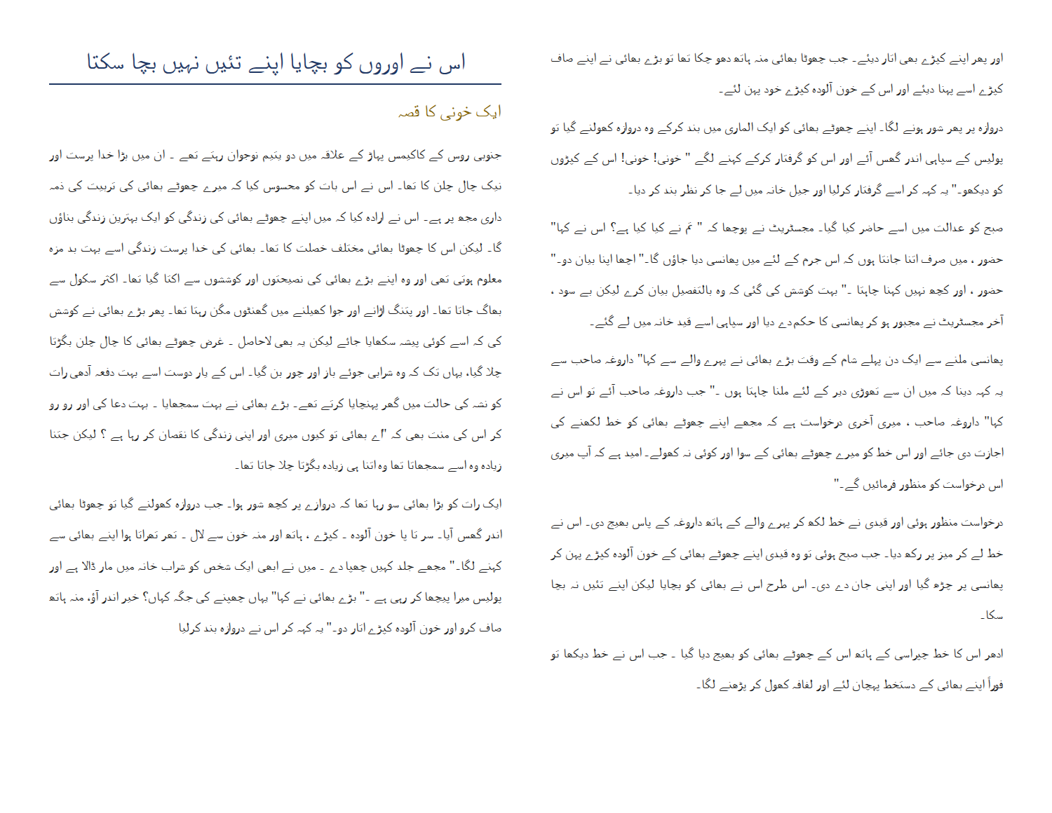اور پھر اپنے کپڑے بھی اتار دیئے۔ جب چھوٹا بھائی منہ ہاتھ دھو چکا تھا تو بڑے بھائی نے اپنے صاف کپڑے اسے پہنا دیئے اور اس کے خون آلودہ کپڑے خود پہن لئے۔
دروازہ پر پھر شور ہونے لگا۔ اپنے چھوٹے بھائی کو ایک الماری میں بند کرکے وہ دروازہ کھولنے گیا تو پولیس کے سپاہی اندر گھس آئے اور اس کو گرفتار کرکے کہنے لگے " خونی! خونی! اس کے کپڑوں کو دیکھو۔" یہ کہہ کر اسے گرفتار کرلیا اور جیل خانہ میں لے جا کر نظر بند کر دیا۔
صبح کو عدالت میں اسے حاضر کیا گیا۔ مجسٹریٹ نے پوچھا کہ " تم نے کیا کیا ہے؟ اس نے کہا" حضور ، میں صرف اتنا جانتا ہوں کہ اس جرم کے لئے میں پھانسی دیا جاؤں گا۔" اچھا اپنا بیان دو۔" حضور ، اور کچھ نہیں کہنا چاہتا ۔" بہت کوشش کی گئی کہ وہ بالتفصیل بیان کرے لیکن بے سود ، آخر مجسٹریٹ نے مجبور ہو کر پھانسی کا حکم دے دیا اور سپاہی اسے قید خانہ میں لے گئے۔
پھانسی ملنے سے ایک دن پہلے شام کے وقت بڑے بھائی نے پہرے والے سے کہا" داروغہ صاحب سے یہ کہہ دینا کہ میں ان سے تھوڑی دیر کے لئے ملنا چاہتا ہوں ۔" جب داروغہ صاحب آئے تو اس نے کہا" داروغہ صاحب ، میری آخری درخواست ہے کہ مجھے اپنے چھوٹے بھائی کو خط لکھنے کی اجازت دی جائے اور اس خط کو میرے چھوٹے بھائی کے سوا اور کوئی نہ کھولے۔ امید ہے کہ آپ میری اس درخواست کو منظور فرمائیں گے۔"
درخواست منظور ہوئی اور قیدی نے خط لکھ کر پہرے والے کے ہاتھ داروغہ کے پاس بھیج دی۔ اس نے خط لے کر میز پر رکھ دیا۔ جب صبح ہوئی تو وہ قیدی اپنے چھوٹے بھائی کے خون آلودہ کپڑے پہن کر پھانسی پر چڑھ گیا اور اپنی جان دے دی۔ اس طرح اس نے بھائی کو بچایا لیکن اپنے تئیں نہ بچا سکا۔
ادھر اس کا خط چپراسی کے ہاتھ اس کے چھوٹے بھائی کو بھیج دیا گیا ۔ جب اس نے خط دیکھا تو فوراً اپنے بھائی کے دستخط پہچان لئے اور لفافہ کھول کر پڑھنے لگا۔
اس نے اوروں کو بچایا اپنے تئیں نہیں بچا سکتا
ایک خونی کا قصہ
جنوبی روس کے کاکیمس پہاڑ کے علاقہ میں دو یتیم نوجوان رہتے تھے ۔ ان میں بڑا خدا پرست اور نیک چال چلن کا تھا۔ اس نے اس بات کو محسوس کیا کہ میرے چھوٹے بھائی کی تربیت کی ذمہ داری مجھ پر ہے۔ اس نے ارادہ کیا کہ میں اپنے چھوٹے بھائی کی زندگی کو ایک بہترین زندگی بناؤں گا۔ لیکن اس کا چھوٹا بھائی مختلف خصلت کا تھا۔ بھائی کی خدا پرست زندگی اسے بہت بد مزہ معلوم ہوتی تھی اور وہ اپنے بڑے بھائی کی نصیحتوں اور کوششوں سے اکتا گیا تھا۔ اکثر سکول سے بھاگ جاتا تھا۔ اور پتنگ اڑانے اور جوا کھیلنے میں گھنٹوں مگن رہتا تھا۔ پھر بڑے بھائی نے کوشش کی کہ اسے کوئی پیشہ سکھایا جائے لیکن یہ بھی لاحاصل ۔ غرض چھوٹے بھائی کا چال چلن بگڑتا چلا گیا، یہاں تک کہ وہ شرابی جوئے باز اور چور بن گیا۔ اس کے یار دوست اسے بہت دفعہ آدھی رات کو نشہ کی حالت میں گھر پہنچایا کرتے تھے۔ بڑے بھائی نے بہت سمجھایا ۔ بہت دعا کی اور رو رو کر اس کی منت بھی کہ "اے بھائی تو کیوں میری اور اپنی زندگی کا نقصان کر رہا ہے ؟ لیکن جتنا زیادہ وہ اسے سمجھاتا تھا وہ اتنا ہی زیادہ بگڑتا چلا جاتا تھا۔
ایک رات کو بڑا بھائی سو رہا تھا کہ دروازے پر کچھ شور ہوا۔ جب دروازہ کھولنے گیا تو چھوٹا بھائی اندر گھس آیا۔ سر تا پا خون آلودہ ۔ کپڑے ، ہاتھ اور منہ خون سے لال ۔ تھر تھراتا ہوا اپنے بھائی سے کہنے لگا۔" مجھے جلد کہیں چھپا دے ۔ میں نے ابھی ایک شخص کو شراب خانہ میں مار ڈالا ہے اور پولیس میرا پیچھا کر رہی ہے ۔" بڑے بھائی نے کہا" یہاں چھپنے کی جگہ کہاں؟ خیر اندر آؤ، منہ ہاتھ صاف کرو اور خون آلودہ کپڑے اتار دو۔" یہ کہہ کر اس نے دروازہ بند کرلیا